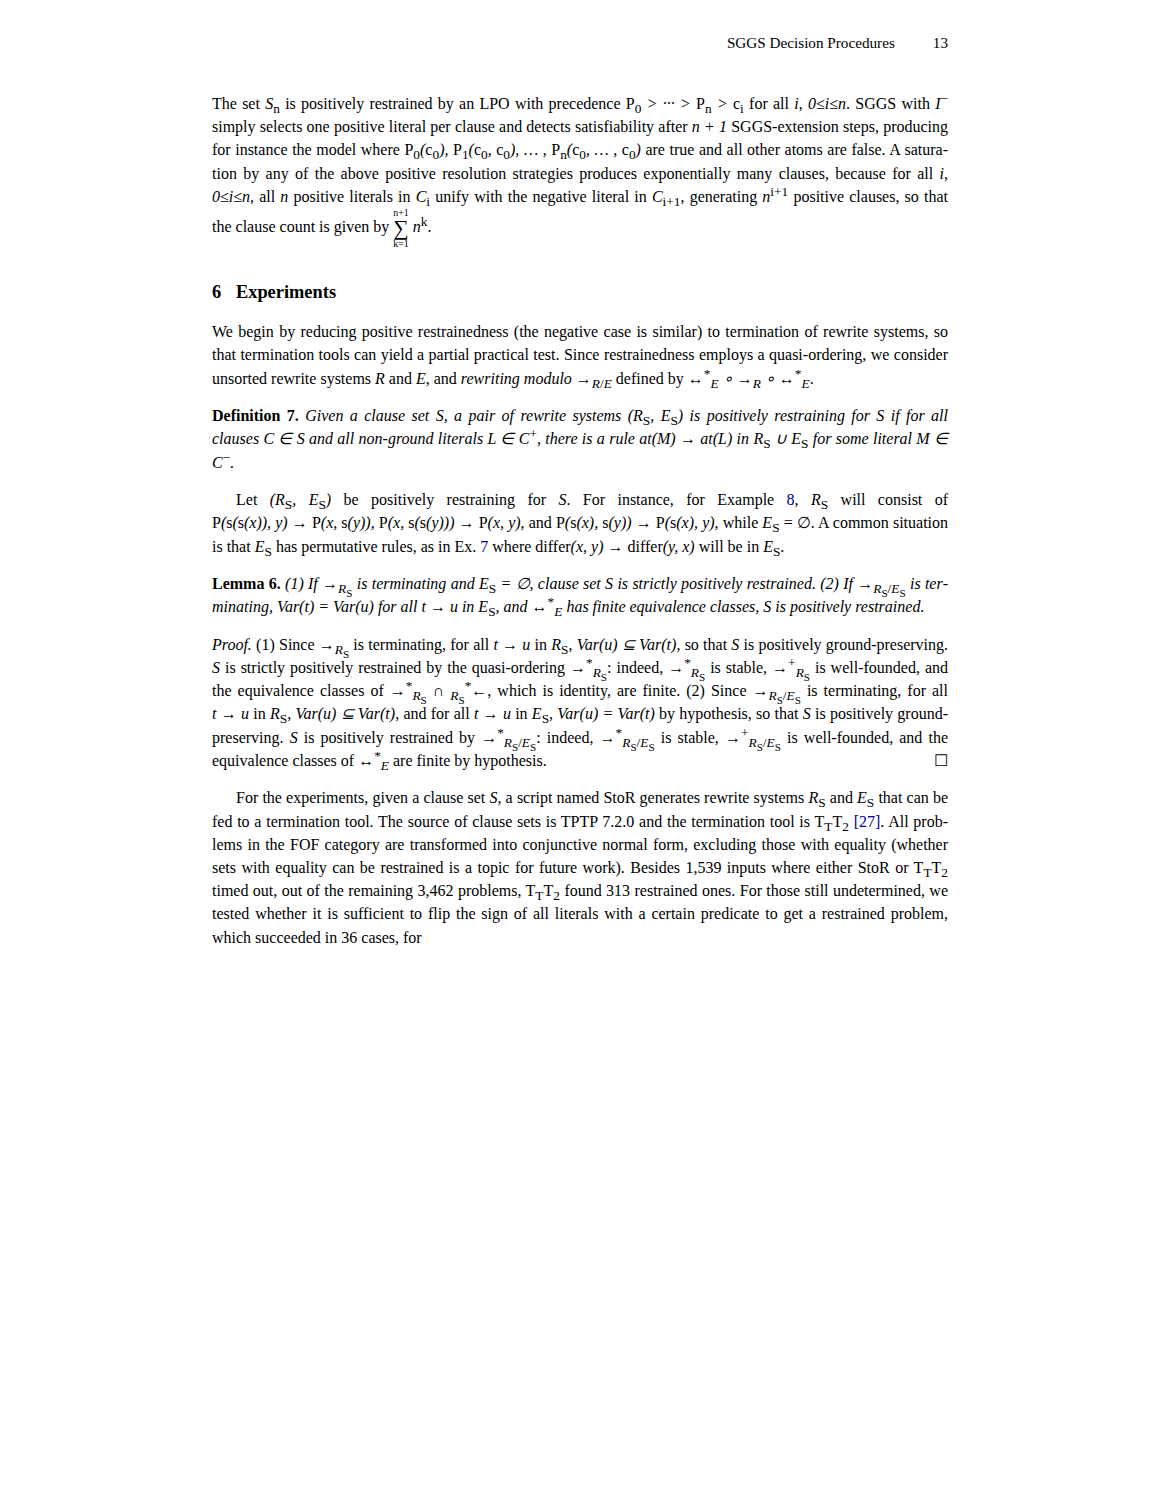SGGS Decision Procedures 13
The set Sn is positively restrained by an LPO with precedence P0 > ··· > Pn > ci for all i, 0≤i≤n. SGGS with I− simply selects one positive literal per clause and detects satisfiability after n + 1 SGGS-extension steps, producing for instance the model where P0(c0), P1(c0, c0), … , Pn(c0, … , c0) are true and all other atoms are false. A saturation by any of the above positive resolution strategies produces exponentially many clauses, because for all i, 0≤i≤n, all n positive literals in Ci unify with the negative literal in Ci+1, generating ni+1 positive clauses, so that the clause count is given by n+1∑k=1 nk.
6 Experiments
We begin by reducing positive restrainedness (the negative case is similar) to termination of rewrite systems, so that termination tools can yield a partial practical test. Since restrainedness employs a quasi-ordering, we consider unsorted rewrite systems R and E, and rewriting modulo →R/E defined by ↔*E ∘ →R ∘ ↔*E.
Definition 7. Given a clause set S, a pair of rewrite systems (RS, ES) is positively restraining for S if for all clauses C ∈ S and all non-ground literals L ∈ C+, there is a rule at(M) → at(L) in RS ∪ ES for some literal M ∈ C−.
Let (RS, ES) be positively restraining for S. For instance, for Example 8, RS will consist of P(s(s(x)), y) → P(x, s(y)), P(x, s(s(y))) → P(x, y), and P(s(x), s(y)) → P(s(x), y), while ES = ∅. A common situation is that ES has permutative rules, as in Ex. 7 where differ(x, y) → differ(y, x) will be in ES.
Lemma 6. (1) If →RS is terminating and ES = ∅, clause set S is strictly positively restrained. (2) If →RS/ES is terminating, Var(t) = Var(u) for all t → u in ES, and ↔*E has finite equivalence classes, S is positively restrained.
Proof. (1) Since →RS is terminating, for all t → u in RS, Var(u) ⊆ Var(t), so that S is positively ground-preserving. S is strictly positively restrained by the quasi-ordering →*RS: indeed, →*RS is stable, →+RS is well-founded, and the equivalence classes of →*RS ∩ RS*←, which is identity, are finite. (2) Since →RS/ES is terminating, for all t → u in RS, Var(u) ⊆ Var(t), and for all t → u in ES, Var(u) = Var(t) by hypothesis, so that S is positively ground-preserving. S is positively restrained by →*RS/ES: indeed, →*RS/ES is stable, →+RS/ES is well-founded, and the equivalence classes of ↔*E are finite by hypothesis. ☐
For the experiments, given a clause set S, a script named StoR generates rewrite systems RS and ES that can be fed to a termination tool. The source of clause sets is TPTP 7.2.0 and the termination tool is TTT2 [27]. All problems in the FOF category are transformed into conjunctive normal form, excluding those with equality (whether sets with equality can be restrained is a topic for future work). Besides 1,539 inputs where either StoR or TTT2 timed out, out of the remaining 3,462 problems, TTT2 found 313 restrained ones. For those still undetermined, we tested whether it is sufficient to flip the sign of all literals with a certain predicate to get a restrained problem, which succeeded in 36 cases, for